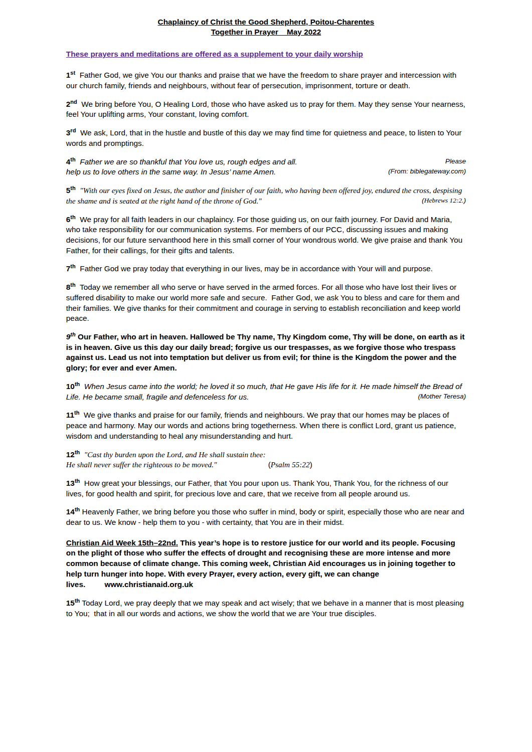Chaplaincy of Christ the Good Shepherd, Poitou-Charentes
Together in Prayer May 2022
These prayers and meditations are offered as a supplement to your daily worship
1st Father God, we give You our thanks and praise that we have the freedom to share prayer and intercession with our church family, friends and neighbours, without fear of persecution, imprisonment, torture or death.
2nd We bring before You, O Healing Lord, those who have asked us to pray for them. May they sense Your nearness, feel Your uplifting arms, Your constant, loving comfort.
3rd We ask, Lord, that in the hustle and bustle of this day we may find time for quietness and peace, to listen to Your words and promptings.
4th Father we are so thankful that You love us, rough edges and all. Please
help us to love others in the same way. In Jesus’ name Amen. (From: biblegateway.com)
5th "With our eyes fixed on Jesus, the author and finisher of our faith, who having been offered joy, endured the cross, despising the shame and is seated at the right hand of the throne of God." (Hebrews 12:2.)
6th We pray for all faith leaders in our chaplaincy. For those guiding us, on our faith journey. For David and Maria, who take responsibility for our communication systems. For members of our PCC, discussing issues and making decisions, for our future servanthood here in this small corner of Your wondrous world. We give praise and thank You Father, for their callings, for their gifts and talents.
7th Father God we pray today that everything in our lives, may be in accordance with Your will and purpose.
8th Today we remember all who serve or have served in the armed forces. For all those who have lost their lives or suffered disability to make our world more safe and secure. Father God, we ask You to bless and care for them and their families. We give thanks for their commitment and courage in serving to establish reconciliation and keep world peace.
9th Our Father, who art in heaven. Hallowed be Thy name, Thy Kingdom come, Thy will be done, on earth as it is in heaven. Give us this day our daily bread; forgive us our trespasses, as we forgive those who trespass against us. Lead us not into temptation but deliver us from evil; for thine is the Kingdom the power and the glory; for ever and ever Amen.
10th When Jesus came into the world; he loved it so much, that He gave His life for it. He made himself the Bread of Life. He became small, fragile and defenceless for us. (Mother Teresa)
11th We give thanks and praise for our family, friends and neighbours. We pray that our homes may be places of peace and harmony. May our words and actions bring togetherness. When there is conflict Lord, grant us patience, wisdom and understanding to heal any misunderstanding and hurt.
12th "Cast thy burden upon the Lord, and He shall sustain thee:
He shall never suffer the righteous to be moved." (Psalm 55:22)
13th How great your blessings, our Father, that You pour upon us. Thank You, Thank You, for the richness of our lives, for good health and spirit, for precious love and care, that we receive from all people around us.
14th Heavenly Father, we bring before you those who suffer in mind, body or spirit, especially those who are near and dear to us. We know - help them to you - with certainty, that You are in their midst.
Christian Aid Week 15th–22nd. This year’s hope is to restore justice for our world and its people. Focusing on the plight of those who suffer the effects of drought and recognising these are more intense and more common because of climate change. This coming week, Christian Aid encourages us in joining together to help turn hunger into hope. With every Prayer, every action, every gift, we can change lives.www.christianaid.org.uk
15th Today Lord, we pray deeply that we may speak and act wisely; that we behave in a manner that is most pleasing to You; that in all our words and actions, we show the world that we are Your true disciples.